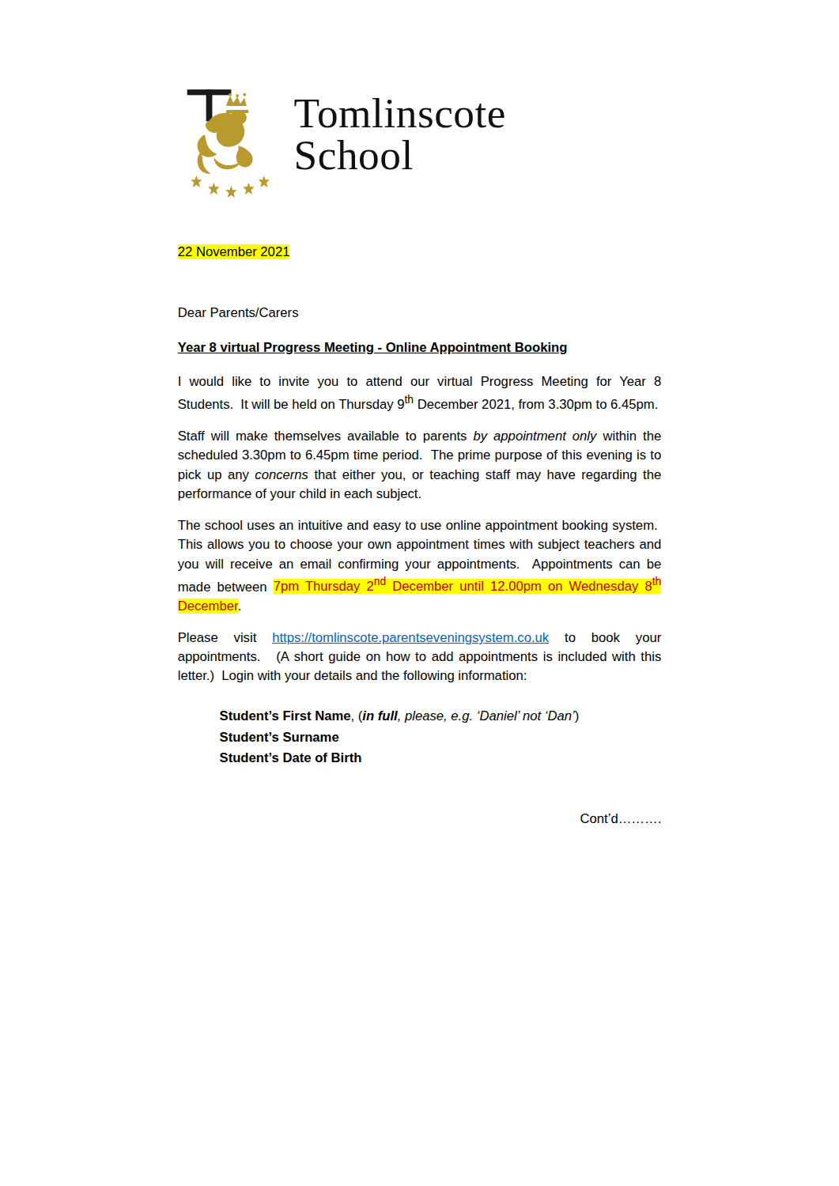Tomlinscote School
22 November 2021
Dear Parents/Carers
Year 8 virtual Progress Meeting - Online Appointment Booking
I would like to invite you to attend our virtual Progress Meeting for Year 8 Students. It will be held on Thursday 9th December 2021, from 3.30pm to 6.45pm.
Staff will make themselves available to parents by appointment only within the scheduled 3.30pm to 6.45pm time period. The prime purpose of this evening is to pick up any concerns that either you, or teaching staff may have regarding the performance of your child in each subject.
The school uses an intuitive and easy to use online appointment booking system. This allows you to choose your own appointment times with subject teachers and you will receive an email confirming your appointments. Appointments can be made between 7pm Thursday 2nd December until 12.00pm on Wednesday 8th December.
Please visit https://tomlinscote.parentseveningsystem.co.uk to book your appointments. (A short guide on how to add appointments is included with this letter.) Login with your details and the following information:
Student’s First Name, (in full, please, e.g. ‘Daniel’ not ‘Dan’)
Student’s Surname
Student’s Date of Birth
Cont’d……….